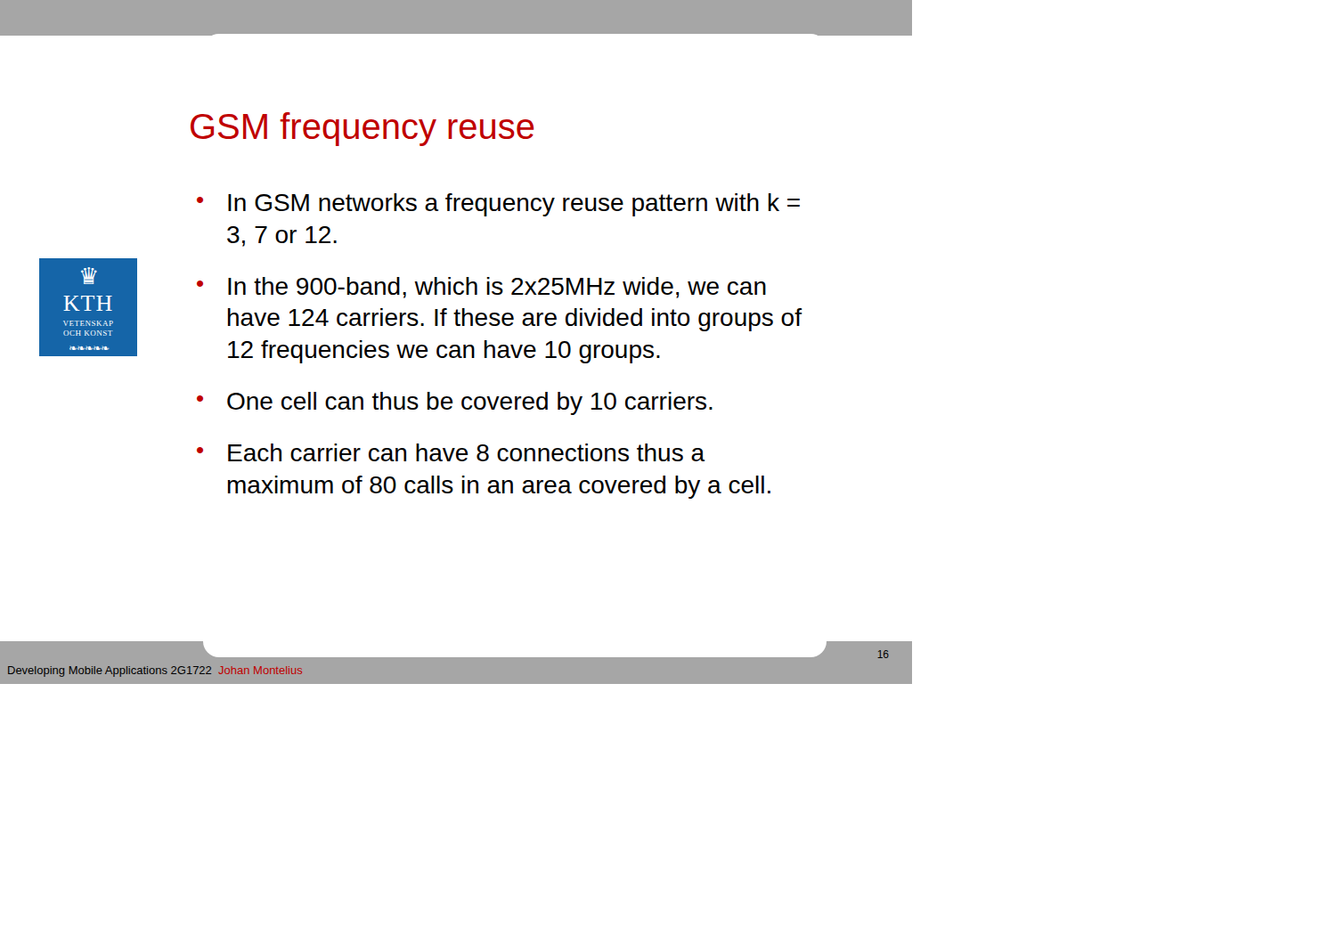♛
KTH
VETENSKAP
OCH KONST
❧❧❧❧❧
GSM frequency reuse
In GSM networks a frequency reuse pattern with k = 3, 7 or 12.
In the 900-band, which is 2x25MHz wide, we can have 124 carriers. If these are divided into groups of 12 frequencies we can have 10 groups.
One cell can thus be covered by 10 carriers.
Each carrier can have 8 connections thus a maximum of 80 calls in an area covered by a cell.
Developing Mobile Applications 2G1722 Johan Montelius
16